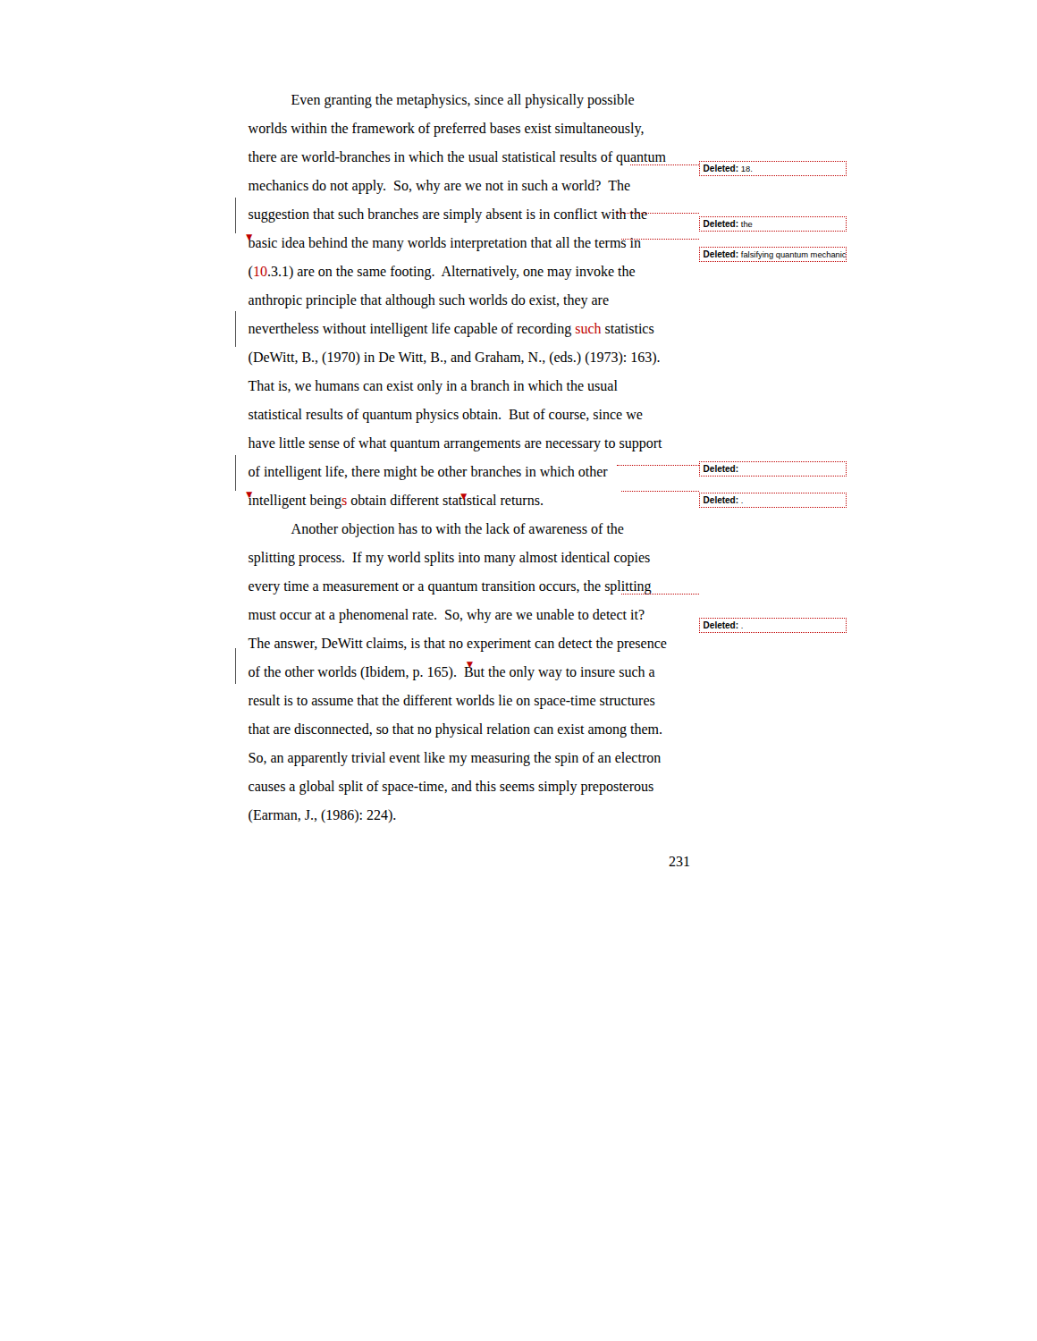Even granting the metaphysics, since all physically possible worlds within the framework of preferred bases exist simultaneously, there are world-branches in which the usual statistical results of quantum mechanics do not apply. So, why are we not in such a world? The suggestion that such branches are simply absent is in conflict with the basic idea behind the many worlds interpretation that all the terms in (10.3.1) are on the same footing. Alternatively, one may invoke the anthropic principle that although such worlds do exist, they are nevertheless without intelligent life capable of recording such statistics (DeWitt, B., (1970) in De Witt, B., and Graham, N., (eds.) (1973): 163). That is, we humans can exist only in a branch in which the usual statistical results of quantum physics obtain. But of course, since we have little sense of what quantum arrangements are necessary to support of intelligent life, there might be other branches in which other intelligent beings obtain different statistical returns.
Another objection has to with the lack of awareness of the splitting process. If my world splits into many almost identical copies every time a measurement or a quantum transition occurs, the splitting must occur at a phenomenal rate. So, why are we unable to detect it? The answer, DeWitt claims, is that no experiment can detect the presence of the other worlds (Ibidem, p. 165). But the only way to insure such a result is to assume that the different worlds lie on space-time structures that are disconnected, so that no physical relation can exist among them. So, an apparently trivial event like my measuring the spin of an electron causes a global split of space-time, and this seems simply preposterous (Earman, J., (1986): 224).
▼
▼
▼
▼
Deleted: 18.
Deleted: the
Deleted: falsifying quantum mechanics
Deleted:
Deleted: .
Deleted: .
231